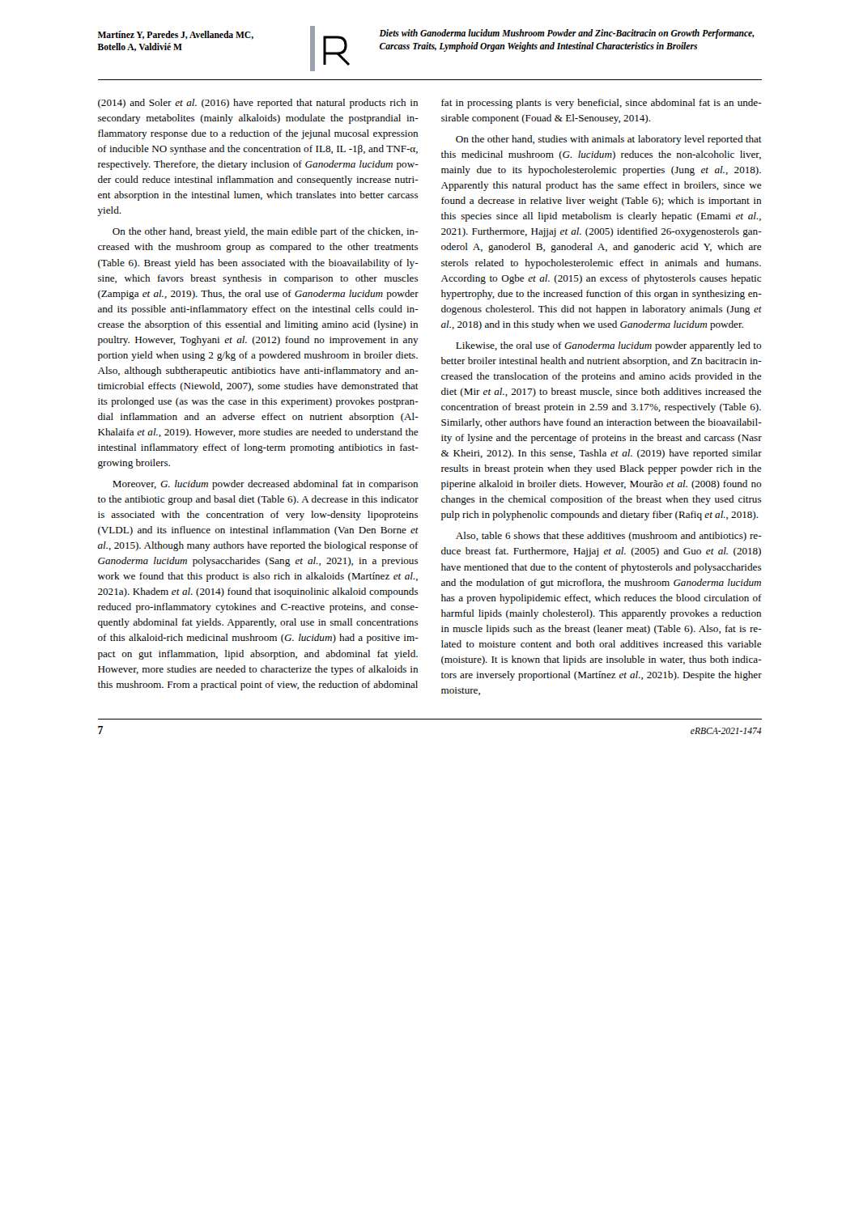Martínez Y, Paredes J, Avellaneda MC,
Botello A, Valdivié M
Diets with Ganoderma lucidum Mushroom Powder and Zinc-Bacitracin on Growth Performance, Carcass Traits, Lymphoid Organ Weights and Intestinal Characteristics in Broilers
(2014) and Soler et al. (2016) have reported that natural products rich in secondary metabolites (mainly alkaloids) modulate the postprandial inflammatory response due to a reduction of the jejunal mucosal expression of inducible NO synthase and the concentration of IL8, IL -1β, and TNF-α, respectively. Therefore, the dietary inclusion of Ganoderma lucidum powder could reduce intestinal inflammation and consequently increase nutrient absorption in the intestinal lumen, which translates into better carcass yield.
On the other hand, breast yield, the main edible part of the chicken, increased with the mushroom group as compared to the other treatments (Table 6). Breast yield has been associated with the bioavailability of lysine, which favors breast synthesis in comparison to other muscles (Zampiga et al., 2019). Thus, the oral use of Ganoderma lucidum powder and its possible anti-inflammatory effect on the intestinal cells could increase the absorption of this essential and limiting amino acid (lysine) in poultry. However, Toghyani et al. (2012) found no improvement in any portion yield when using 2 g/kg of a powdered mushroom in broiler diets. Also, although subtherapeutic antibiotics have anti-inflammatory and antimicrobial effects (Niewold, 2007), some studies have demonstrated that its prolonged use (as was the case in this experiment) provokes postprandial inflammation and an adverse effect on nutrient absorption (Al-Khalaifa et al., 2019). However, more studies are needed to understand the intestinal inflammatory effect of long-term promoting antibiotics in fast-growing broilers.
Moreover, G. lucidum powder decreased abdominal fat in comparison to the antibiotic group and basal diet (Table 6). A decrease in this indicator is associated with the concentration of very low-density lipoproteins (VLDL) and its influence on intestinal inflammation (Van Den Borne et al., 2015). Although many authors have reported the biological response of Ganoderma lucidum polysaccharides (Sang et al., 2021), in a previous work we found that this product is also rich in alkaloids (Martínez et al., 2021a). Khadem et al. (2014) found that isoquinolinic alkaloid compounds reduced pro-inflammatory cytokines and C-reactive proteins, and consequently abdominal fat yields. Apparently, oral use in small concentrations of this alkaloid-rich medicinal mushroom (G. lucidum) had a positive impact on gut inflammation, lipid absorption, and abdominal fat yield. However, more studies are needed to characterize the types of alkaloids in this mushroom. From a practical point of view, the reduction of abdominal fat in processing plants is very beneficial, since abdominal fat is an undesirable component (Fouad & El-Senousey, 2014).
On the other hand, studies with animals at laboratory level reported that this medicinal mushroom (G. lucidum) reduces the non-alcoholic liver, mainly due to its hypocholesterolemic properties (Jung et al., 2018). Apparently this natural product has the same effect in broilers, since we found a decrease in relative liver weight (Table 6); which is important in this species since all lipid metabolism is clearly hepatic (Emami et al., 2021). Furthermore, Hajjaj et al. (2005) identified 26-oxygenosterols ganoderol A, ganoderol B, ganoderal A, and ganoderic acid Y, which are sterols related to hypocholesterolemic effect in animals and humans. According to Ogbe et al. (2015) an excess of phytosterols causes hepatic hypertrophy, due to the increased function of this organ in synthesizing endogenous cholesterol. This did not happen in laboratory animals (Jung et al., 2018) and in this study when we used Ganoderma lucidum powder.
Likewise, the oral use of Ganoderma lucidum powder apparently led to better broiler intestinal health and nutrient absorption, and Zn bacitracin increased the translocation of the proteins and amino acids provided in the diet (Mir et al., 2017) to breast muscle, since both additives increased the concentration of breast protein in 2.59 and 3.17%, respectively (Table 6). Similarly, other authors have found an interaction between the bioavailability of lysine and the percentage of proteins in the breast and carcass (Nasr & Kheiri, 2012). In this sense, Tashla et al. (2019) have reported similar results in breast protein when they used Black pepper powder rich in the piperine alkaloid in broiler diets. However, Mourão et al. (2008) found no changes in the chemical composition of the breast when they used citrus pulp rich in polyphenolic compounds and dietary fiber (Rafiq et al., 2018).
Also, table 6 shows that these additives (mushroom and antibiotics) reduce breast fat. Furthermore, Hajjaj et al. (2005) and Guo et al. (2018) have mentioned that due to the content of phytosterols and polysaccharides and the modulation of gut microflora, the mushroom Ganoderma lucidum has a proven hypolipidemic effect, which reduces the blood circulation of harmful lipids (mainly cholesterol). This apparently provokes a reduction in muscle lipids such as the breast (leaner meat) (Table 6). Also, fat is related to moisture content and both oral additives increased this variable (moisture). It is known that lipids are insoluble in water, thus both indicators are inversely proportional (Martínez et al., 2021b). Despite the higher moisture,
7
eRBCA-2021-1474